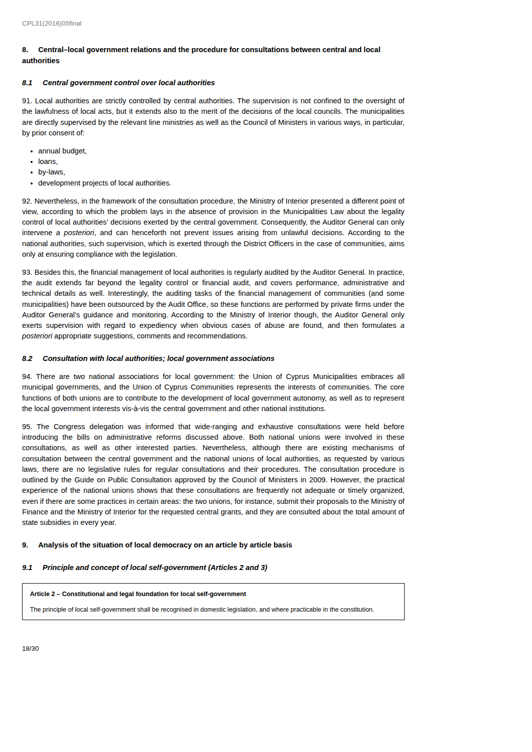CPL31(2016)05final
8. Central–local government relations and the procedure for consultations between central and local authorities
8.1 Central government control over local authorities
91. Local authorities are strictly controlled by central authorities. The supervision is not confined to the oversight of the lawfulness of local acts, but it extends also to the merit of the decisions of the local councils. The municipalities are directly supervised by the relevant line ministries as well as the Council of Ministers in various ways, in particular, by prior consent of:
annual budget,
loans,
by-laws,
development projects of local authorities.
92. Nevertheless, in the framework of the consultation procedure, the Ministry of Interior presented a different point of view, according to which the problem lays in the absence of provision in the Municipalities Law about the legality control of local authorities’ decisions exerted by the central government. Consequently, the Auditor General can only intervene a posteriori, and can henceforth not prevent issues arising from unlawful decisions. According to the national authorities, such supervision, which is exerted through the District Officers in the case of communities, aims only at ensuring compliance with the legislation.
93. Besides this, the financial management of local authorities is regularly audited by the Auditor General. In practice, the audit extends far beyond the legality control or financial audit, and covers performance, administrative and technical details as well. Interestingly, the auditing tasks of the financial management of communities (and some municipalities) have been outsourced by the Audit Office, so these functions are performed by private firms under the Auditor General’s guidance and monitoring. According to the Ministry of Interior though, the Auditor General only exerts supervision with regard to expediency when obvious cases of abuse are found, and then formulates a posteriori appropriate suggestions, comments and recommendations.
8.2 Consultation with local authorities; local government associations
94. There are two national associations for local government: the Union of Cyprus Municipalities embraces all municipal governments, and the Union of Cyprus Communities represents the interests of communities. The core functions of both unions are to contribute to the development of local government autonomy, as well as to represent the local government interests vis-à-vis the central government and other national institutions.
95. The Congress delegation was informed that wide-ranging and exhaustive consultations were held before introducing the bills on administrative reforms discussed above. Both national unions were involved in these consultations, as well as other interested parties. Nevertheless, although there are existing mechanisms of consultation between the central government and the national unions of local authorities, as requested by various laws, there are no legislative rules for regular consultations and their procedures. The consultation procedure is outlined by the Guide on Public Consultation approved by the Council of Ministers in 2009. However, the practical experience of the national unions shows that these consultations are frequently not adequate or timely organized, even if there are some practices in certain areas: the two unions, for instance, submit their proposals to the Ministry of Finance and the Ministry of Interior for the requested central grants, and they are consulted about the total amount of state subsidies in every year.
9. Analysis of the situation of local democracy on an article by article basis
9.1 Principle and concept of local self-government (Articles 2 and 3)
Article 2 – Constitutional and legal foundation for local self-government
The principle of local self-government shall be recognised in domestic legislation, and where practicable in the constitution.
18/30